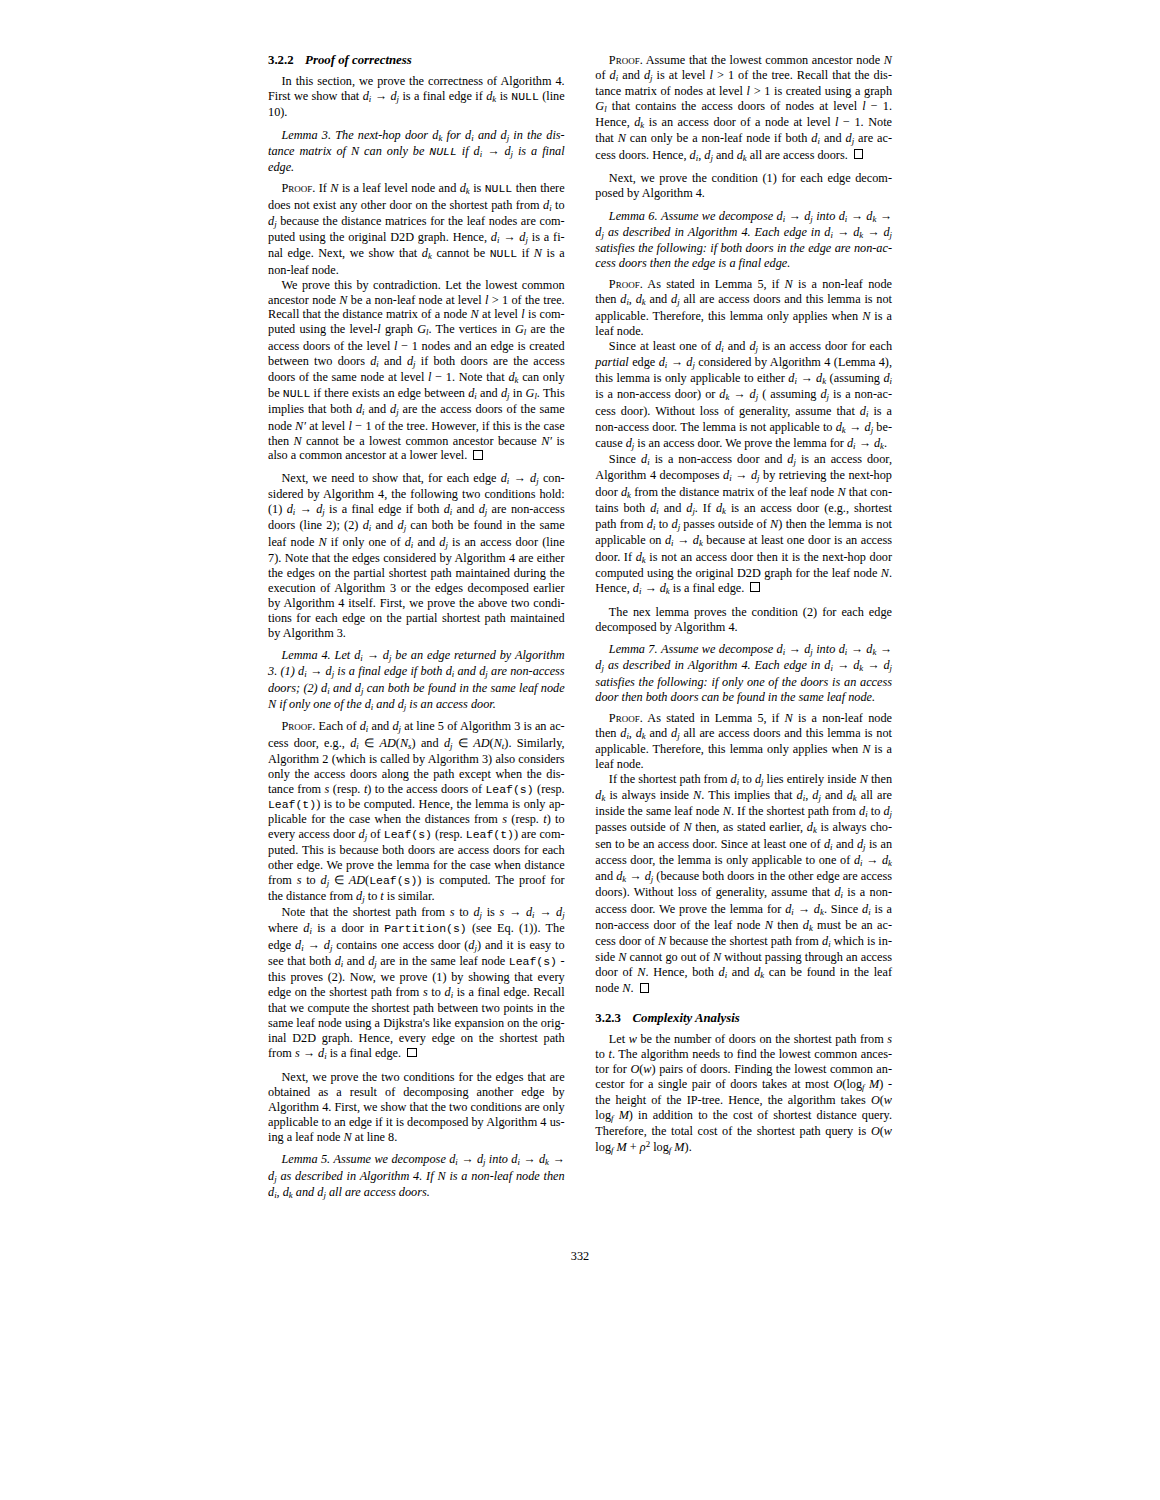3.2.2 Proof of correctness
In this section, we prove the correctness of Algorithm 4. First we show that di → dj is a final edge if dk is NULL (line 10).
Lemma 3. The next-hop door dk for di and dj in the distance matrix of N can only be NULL if di → dj is a final edge.
Proof. If N is a leaf level node and dk is NULL then there does not exist any other door on the shortest path from di to dj because the distance matrices for the leaf nodes are computed using the original D2D graph. Hence, di → dj is a final edge. Next, we show that dk cannot be NULL if N is a non-leaf node.
We prove this by contradiction. Let the lowest common ancestor node N be a non-leaf node at level l > 1 of the tree. Recall that the distance matrix of a node N at level l is computed using the level-l graph Gl. The vertices in Gl are the access doors of the level l − 1 nodes and an edge is created between two doors di and dj if both doors are the access doors of the same node at level l − 1. Note that dk can only be NULL if there exists an edge between di and dj in Gl. This implies that both di and dj are the access doors of the same node N′ at level l − 1 of the tree. However, if this is the case then N cannot be a lowest common ancestor because N′ is also a common ancestor at a lower level.
Next, we need to show that, for each edge di → dj considered by Algorithm 4, the following two conditions hold: (1) di → dj is a final edge if both di and dj are non-access doors (line 2); (2) di and dj can both be found in the same leaf node N if only one of di and dj is an access door (line 7). Note that the edges considered by Algorithm 4 are either the edges on the partial shortest path maintained during the execution of Algorithm 3 or the edges decomposed earlier by Algorithm 4 itself. First, we prove the above two conditions for each edge on the partial shortest path maintained by Algorithm 3.
Lemma 4. Let di → dj be an edge returned by Algorithm 3. (1) di → dj is a final edge if both di and dj are non-access doors; (2) di and dj can both be found in the same leaf node N if only one of the di and dj is an access door.
Proof. Each of di and dj at line 5 of Algorithm 3 is an access door, e.g., di ∈ AD(Ns) and dj ∈ AD(Nt). Similarly, Algorithm 2 (which is called by Algorithm 3) also considers only the access doors along the path except when the distance from s (resp. t) to the access doors of Leaf(s) (resp. Leaf(t)) is to be computed. Hence, the lemma is only applicable for the case when the distances from s (resp. t) to every access door dj of Leaf(s) (resp. Leaf(t)) are computed. This is because both doors are access doors for each other edge. We prove the lemma for the case when distance from s to dj ∈ AD(Leaf(s)) is computed. The proof for the distance from dj to t is similar.
Note that the shortest path from s to dj is s → di → dj where di is a door in Partition(s) (see Eq. (1)). The edge di → dj contains one access door (dj) and it is easy to see that both di and dj are in the same leaf node Leaf(s) - this proves (2). Now, we prove (1) by showing that every edge on the shortest path from s to di is a final edge. Recall that we compute the shortest path between two points in the same leaf node using a Dijkstra's like expansion on the original D2D graph. Hence, every edge on the shortest path from s → di is a final edge.
Next, we prove the two conditions for the edges that are obtained as a result of decomposing another edge by Algorithm 4. First, we show that the two conditions are only applicable to an edge if it is decomposed by Algorithm 4 using a leaf node N at line 8.
Lemma 5. Assume we decompose di → dj into di → dk → dj as described in Algorithm 4. If N is a non-leaf node then di, dk and dj all are access doors.
Proof. Assume that the lowest common ancestor node N of di and dj is at level l > 1 of the tree. Recall that the distance matrix of nodes at level l > 1 is created using a graph Gl that contains the access doors of nodes at level l − 1. Hence, dk is an access door of a node at level l − 1. Note that N can only be a non-leaf node if both di and dj are access doors. Hence, di, dj and dk all are access doors.
Next, we prove the condition (1) for each edge decomposed by Algorithm 4.
Lemma 6. Assume we decompose di → dj into di → dk → dj as described in Algorithm 4. Each edge in di → dk → dj satisfies the following: if both doors in the edge are non-access doors then the edge is a final edge.
Proof. As stated in Lemma 5, if N is a non-leaf node then di, dk and dj all are access doors and this lemma is not applicable. Therefore, this lemma only applies when N is a leaf node.
Since at least one of di and dj is an access door for each partial edge di → dj considered by Algorithm 4 (Lemma 4), this lemma is only applicable to either di → dk (assuming di is a non-access door) or dk → dj ( assuming dj is a non-access door). Without loss of generality, assume that di is a non-access door. The lemma is not applicable to dk → dj because dj is an access door. We prove the lemma for di → dk.
Since di is a non-access door and dj is an access door, Algorithm 4 decomposes di → dj by retrieving the next-hop door dk from the distance matrix of the leaf node N that contains both di and dj. If dk is an access door (e.g., shortest path from di to dj passes outside of N) then the lemma is not applicable on di → dk because at least one door is an access door. If dk is not an access door then it is the next-hop door computed using the original D2D graph for the leaf node N. Hence, di → dk is a final edge.
The nex lemma proves the condition (2) for each edge decomposed by Algorithm 4.
Lemma 7. Assume we decompose di → dj into di → dk → dj as described in Algorithm 4. Each edge in di → dk → dj satisfies the following: if only one of the doors is an access door then both doors can be found in the same leaf node.
Proof. As stated in Lemma 5, if N is a non-leaf node then di, dk and dj all are access doors and this lemma is not applicable. Therefore, this lemma only applies when N is a leaf node.
If the shortest path from di to dj lies entirely inside N then dk is always inside N. This implies that di, dj and dk all are inside the same leaf node N. If the shortest path from di to dj passes outside of N then, as stated earlier, dk is always chosen to be an access door. Since at least one of di and dj is an access door, the lemma is only applicable to one of di → dk and dk → dj (because both doors in the other edge are access doors). Without loss of generality, assume that di is a non-access door. We prove the lemma for di → dk. Since di is a non-access door of the leaf node N then dk must be an access door of N because the shortest path from di which is inside N cannot go out of N without passing through an access door of N. Hence, both di and dk can be found in the leaf node N.
3.2.3 Complexity Analysis
Let w be the number of doors on the shortest path from s to t. The algorithm needs to find the lowest common ancestor for O(w) pairs of doors. Finding the lowest common ancestor for a single pair of doors takes at most O(logf M) - the height of the IP-tree. Hence, the algorithm takes O(w logf M) in addition to the cost of shortest distance query. Therefore, the total cost of the shortest path query is O(w logf M + ρ2 logf M).
332